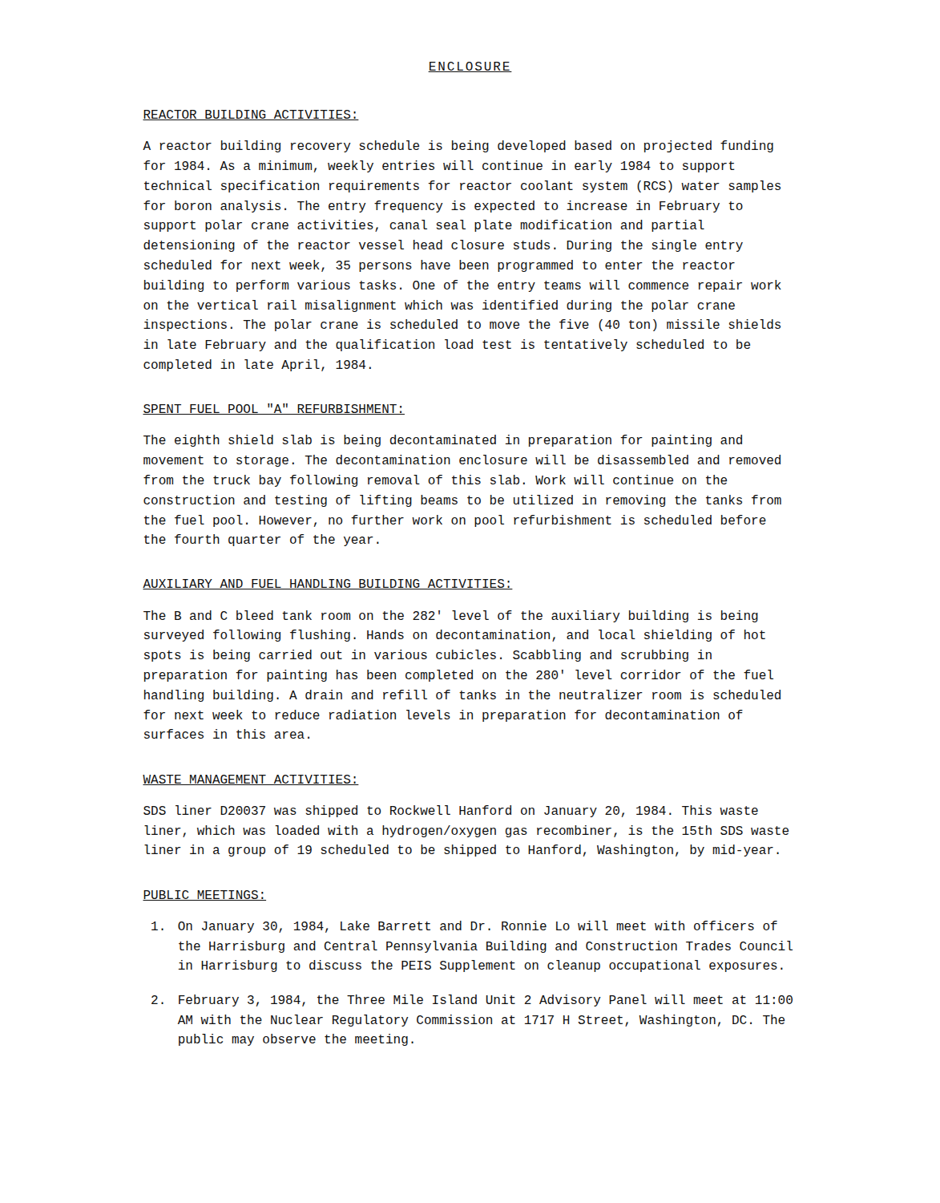ENCLOSURE
REACTOR BUILDING ACTIVITIES:
A reactor building recovery schedule is being developed based on projected funding for 1984. As a minimum, weekly entries will continue in early 1984 to support technical specification requirements for reactor coolant system (RCS) water samples for boron analysis. The entry frequency is expected to increase in February to support polar crane activities, canal seal plate modification and partial detensioning of the reactor vessel head closure studs. During the single entry scheduled for next week, 35 persons have been programmed to enter the reactor building to perform various tasks. One of the entry teams will commence repair work on the vertical rail misalignment which was identified during the polar crane inspections. The polar crane is scheduled to move the five (40 ton) missile shields in late February and the qualification load test is tentatively scheduled to be completed in late April, 1984.
SPENT FUEL POOL "A" REFURBISHMENT:
The eighth shield slab is being decontaminated in preparation for painting and movement to storage. The decontamination enclosure will be disassembled and removed from the truck bay following removal of this slab. Work will continue on the construction and testing of lifting beams to be utilized in removing the tanks from the fuel pool. However, no further work on pool refurbishment is scheduled before the fourth quarter of the year.
AUXILIARY AND FUEL HANDLING BUILDING ACTIVITIES:
The B and C bleed tank room on the 282' level of the auxiliary building is being surveyed following flushing. Hands on decontamination, and local shielding of hot spots is being carried out in various cubicles. Scabbling and scrubbing in preparation for painting has been completed on the 280' level corridor of the fuel handling building. A drain and refill of tanks in the neutralizer room is scheduled for next week to reduce radiation levels in preparation for decontamination of surfaces in this area.
WASTE MANAGEMENT ACTIVITIES:
SDS liner D20037 was shipped to Rockwell Hanford on January 20, 1984. This waste liner, which was loaded with a hydrogen/oxygen gas recombiner, is the 15th SDS waste liner in a group of 19 scheduled to be shipped to Hanford, Washington, by mid-year.
PUBLIC MEETINGS:
On January 30, 1984, Lake Barrett and Dr. Ronnie Lo will meet with officers of the Harrisburg and Central Pennsylvania Building and Construction Trades Council in Harrisburg to discuss the PEIS Supplement on cleanup occupational exposures.
February 3, 1984, the Three Mile Island Unit 2 Advisory Panel will meet at 11:00 AM with the Nuclear Regulatory Commission at 1717 H Street, Washington, DC. The public may observe the meeting.